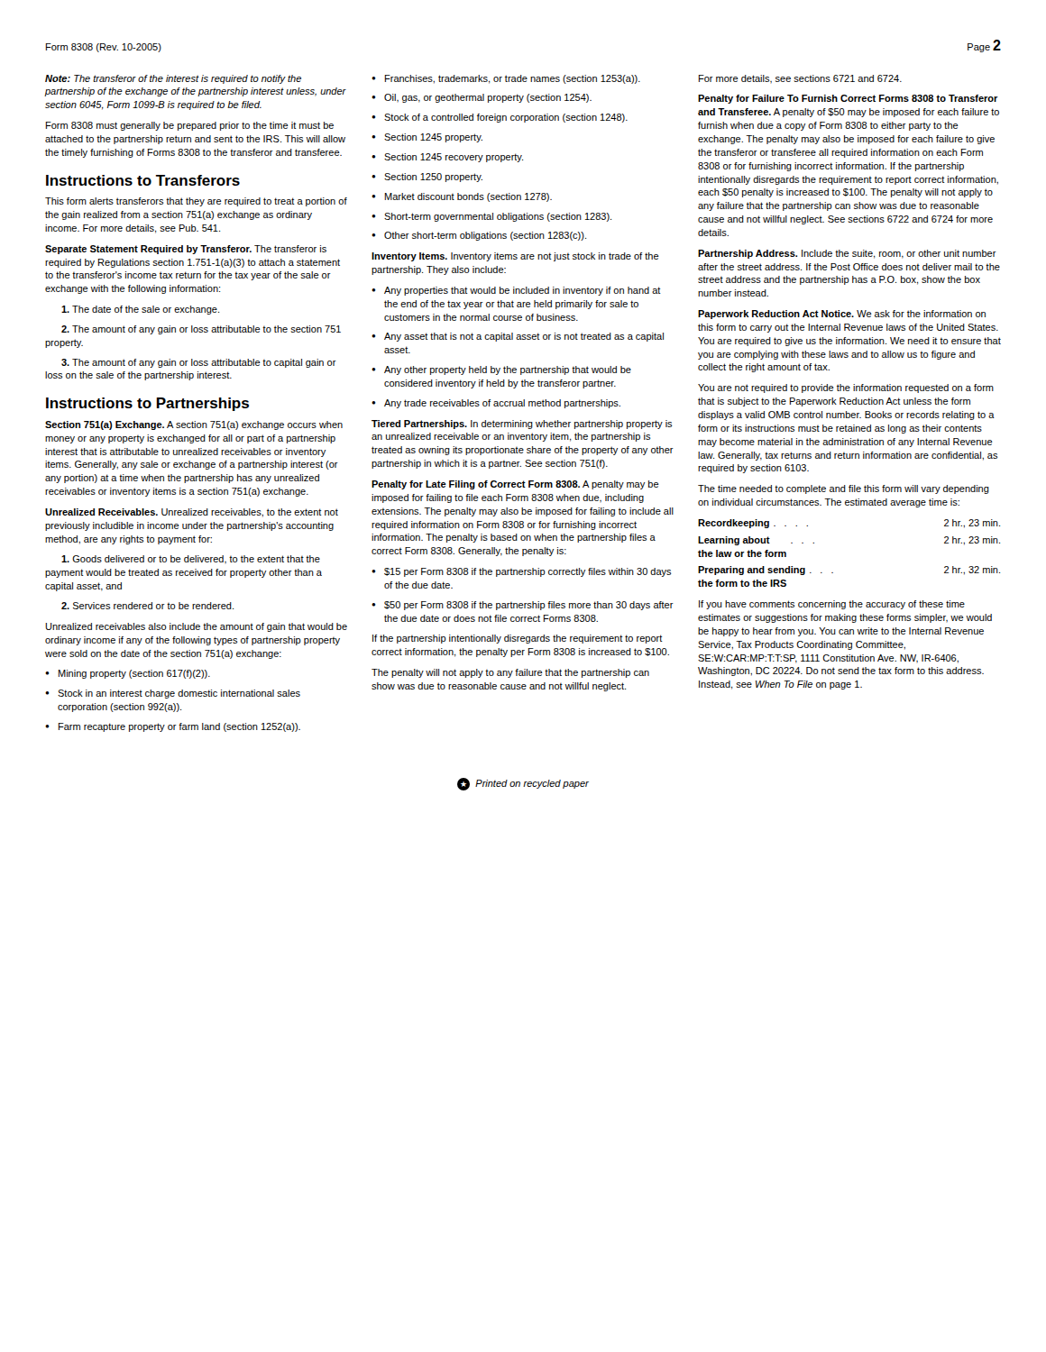Form 8308 (Rev. 10-2005)
Page 2
Note: The transferor of the interest is required to notify the partnership of the exchange of the partnership interest unless, under section 6045, Form 1099-B is required to be filed.
Form 8308 must generally be prepared prior to the time it must be attached to the partnership return and sent to the IRS. This will allow the timely furnishing of Forms 8308 to the transferor and transferee.
Instructions to Transferors
This form alerts transferors that they are required to treat a portion of the gain realized from a section 751(a) exchange as ordinary income. For more details, see Pub. 541.
Separate Statement Required by Transferor. The transferor is required by Regulations section 1.751-1(a)(3) to attach a statement to the transferor's income tax return for the tax year of the sale or exchange with the following information:
1. The date of the sale or exchange.
2. The amount of any gain or loss attributable to the section 751 property.
3. The amount of any gain or loss attributable to capital gain or loss on the sale of the partnership interest.
Instructions to Partnerships
Section 751(a) Exchange. A section 751(a) exchange occurs when money or any property is exchanged for all or part of a partnership interest that is attributable to unrealized receivables or inventory items. Generally, any sale or exchange of a partnership interest (or any portion) at a time when the partnership has any unrealized receivables or inventory items is a section 751(a) exchange.
Unrealized Receivables. Unrealized receivables, to the extent not previously includible in income under the partnership's accounting method, are any rights to payment for:
1. Goods delivered or to be delivered, to the extent that the payment would be treated as received for property other than a capital asset, and
2. Services rendered or to be rendered.
Unrealized receivables also include the amount of gain that would be ordinary income if any of the following types of partnership property were sold on the date of the section 751(a) exchange:
Mining property (section 617(f)(2)).
Stock in an interest charge domestic international sales corporation (section 992(a)).
Farm recapture property or farm land (section 1252(a)).
Franchises, trademarks, or trade names (section 1253(a)).
Oil, gas, or geothermal property (section 1254).
Stock of a controlled foreign corporation (section 1248).
Section 1245 property.
Section 1245 recovery property.
Section 1250 property.
Market discount bonds (section 1278).
Short-term governmental obligations (section 1283).
Other short-term obligations (section 1283(c)).
Inventory Items. Inventory items are not just stock in trade of the partnership. They also include:
Any properties that would be included in inventory if on hand at the end of the tax year or that are held primarily for sale to customers in the normal course of business.
Any asset that is not a capital asset or is not treated as a capital asset.
Any other property held by the partnership that would be considered inventory if held by the transferor partner.
Any trade receivables of accrual method partnerships.
Tiered Partnerships. In determining whether partnership property is an unrealized receivable or an inventory item, the partnership is treated as owning its proportionate share of the property of any other partnership in which it is a partner. See section 751(f).
Penalty for Late Filing of Correct Form 8308. A penalty may be imposed for failing to file each Form 8308 when due, including extensions. The penalty may also be imposed for failing to include all required information on Form 8308 or for furnishing incorrect information. The penalty is based on when the partnership files a correct Form 8308. Generally, the penalty is:
$15 per Form 8308 if the partnership correctly files within 30 days of the due date.
$50 per Form 8308 if the partnership files more than 30 days after the due date or does not file correct Forms 8308.
If the partnership intentionally disregards the requirement to report correct information, the penalty per Form 8308 is increased to $100.
The penalty will not apply to any failure that the partnership can show was due to reasonable cause and not willful neglect.
For more details, see sections 6721 and 6724.
Penalty for Failure To Furnish Correct Forms 8308 to Transferor and Transferee. A penalty of $50 may be imposed for each failure to furnish when due a copy of Form 8308 to either party to the exchange. The penalty may also be imposed for each failure to give the transferor or transferee all required information on each Form 8308 or for furnishing incorrect information. If the partnership intentionally disregards the requirement to report correct information, each $50 penalty is increased to $100. The penalty will not apply to any failure that the partnership can show was due to reasonable cause and not willful neglect. See sections 6722 and 6724 for more details.
Partnership Address. Include the suite, room, or other unit number after the street address. If the Post Office does not deliver mail to the street address and the partnership has a P.O. box, show the box number instead.
Paperwork Reduction Act Notice. We ask for the information on this form to carry out the Internal Revenue laws of the United States. You are required to give us the information. We need it to ensure that you are complying with these laws and to allow us to figure and collect the right amount of tax.
You are not required to provide the information requested on a form that is subject to the Paperwork Reduction Act unless the form displays a valid OMB control number. Books or records relating to a form or its instructions must be retained as long as their contents may become material in the administration of any Internal Revenue law. Generally, tax returns and return information are confidential, as required by section 6103.
The time needed to complete and file this form will vary depending on individual circumstances. The estimated average time is:
Recordkeeping . . . . 2 hr., 23 min.
Learning about
the law or the form . . . 2 hr., 23 min.
Preparing and sending
the form to the IRS . . . 2 hr., 32 min.
If you have comments concerning the accuracy of these time estimates or suggestions for making these forms simpler, we would be happy to hear from you. You can write to the Internal Revenue Service, Tax Products Coordinating Committee, SE:W:CAR:MP:T:T:SP, 1111 Constitution Ave. NW, IR-6406, Washington, DC 20224. Do not send the tax form to this address. Instead, see When To File on page 1.
★Printed on recycled paper